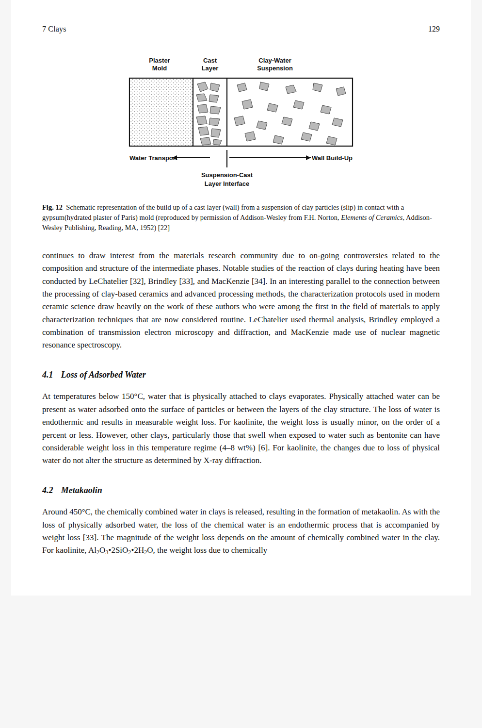7 Clays 129
Plaster Mold Cast Layer Clay-Water Suspension Water Transport Wall Build-Up Suspension-Cast Layer Interface
Fig. 12 Schematic representation of the build up of a cast layer (wall) from a suspension of clay particles (slip) in contact with a gypsum(hydrated plaster of Paris) mold (reproduced by permission of Addison-Wesley from F.H. Norton, Elements of Ceramics, Addison-Wesley Publishing, Reading, MA, 1952) [22]
continues to draw interest from the materials research community due to on-going controversies related to the composition and structure of the intermediate phases. Notable studies of the reaction of clays during heating have been conducted by LeChatelier [32], Brindley [33], and MacKenzie [34]. In an interesting parallel to the connection between the processing of clay-based ceramics and advanced processing methods, the characterization protocols used in modern ceramic science draw heavily on the work of these authors who were among the first in the field of materials to apply characterization techniques that are now considered routine. LeChatelier used thermal analysis, Brindley employed a combination of transmission electron microscopy and diffraction, and MacKenzie made use of nuclear magnetic resonance spectroscopy.
4.1 Loss of Adsorbed Water
At temperatures below 150°C, water that is physically attached to clays evaporates. Physically attached water can be present as water adsorbed onto the surface of particles or between the layers of the clay structure. The loss of water is endothermic and results in measurable weight loss. For kaolinite, the weight loss is usually minor, on the order of a percent or less. However, other clays, particularly those that swell when exposed to water such as bentonite can have considerable weight loss in this temperature regime (4–8 wt%) [6]. For kaolinite, the changes due to loss of physical water do not alter the structure as determined by X-ray diffraction.
4.2 Metakaolin
Around 450°C, the chemically combined water in clays is released, resulting in the formation of metakaolin. As with the loss of physically adsorbed water, the loss of the chemical water is an endothermic process that is accompanied by weight loss [33]. The magnitude of the weight loss depends on the amount of chemically combined water in the clay. For kaolinite, Al2O3•2SiO2•2H2O, the weight loss due to chemically